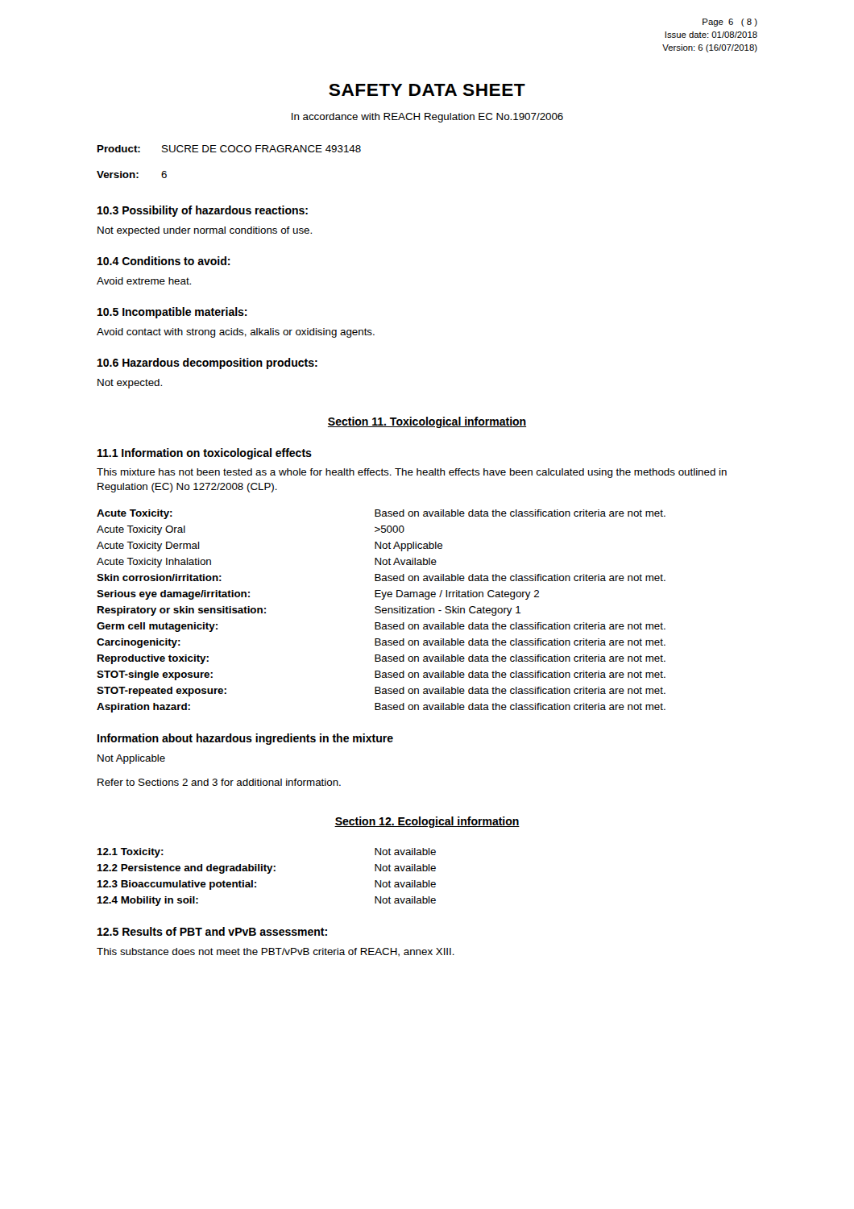Page 6 ( 8 )
Issue date: 01/08/2018
Version: 6 (16/07/2018)
SAFETY DATA SHEET
In accordance with REACH Regulation EC No.1907/2006
Product: SUCRE DE COCO FRAGRANCE 493148
Version: 6
10.3 Possibility of hazardous reactions:
Not expected under normal conditions of use.
10.4 Conditions to avoid:
Avoid extreme heat.
10.5 Incompatible materials:
Avoid contact with strong acids, alkalis or oxidising agents.
10.6 Hazardous decomposition products:
Not expected.
Section 11. Toxicological information
11.1 Information on toxicological effects
This mixture has not been tested as a whole for health effects. The health effects have been calculated using the methods outlined in Regulation (EC) No 1272/2008 (CLP).
| Acute Toxicity: | Based on available data the classification criteria are not met. |
| Acute Toxicity Oral | >5000 |
| Acute Toxicity Dermal | Not Applicable |
| Acute Toxicity Inhalation | Not Available |
| Skin corrosion/irritation: | Based on available data the classification criteria are not met. |
| Serious eye damage/irritation: | Eye Damage / Irritation Category 2 |
| Respiratory or skin sensitisation: | Sensitization - Skin Category 1 |
| Germ cell mutagenicity: | Based on available data the classification criteria are not met. |
| Carcinogenicity: | Based on available data the classification criteria are not met. |
| Reproductive toxicity: | Based on available data the classification criteria are not met. |
| STOT-single exposure: | Based on available data the classification criteria are not met. |
| STOT-repeated exposure: | Based on available data the classification criteria are not met. |
| Aspiration hazard: | Based on available data the classification criteria are not met. |
Information about hazardous ingredients in the mixture
Not Applicable
Refer to Sections 2 and 3 for additional information.
Section 12. Ecological information
| 12.1 Toxicity: | Not available |
| 12.2 Persistence and degradability: | Not available |
| 12.3 Bioaccumulative potential: | Not available |
| 12.4 Mobility in soil: | Not available |
12.5 Results of PBT and vPvB assessment:
This substance does not meet the PBT/vPvB criteria of REACH, annex XIII.